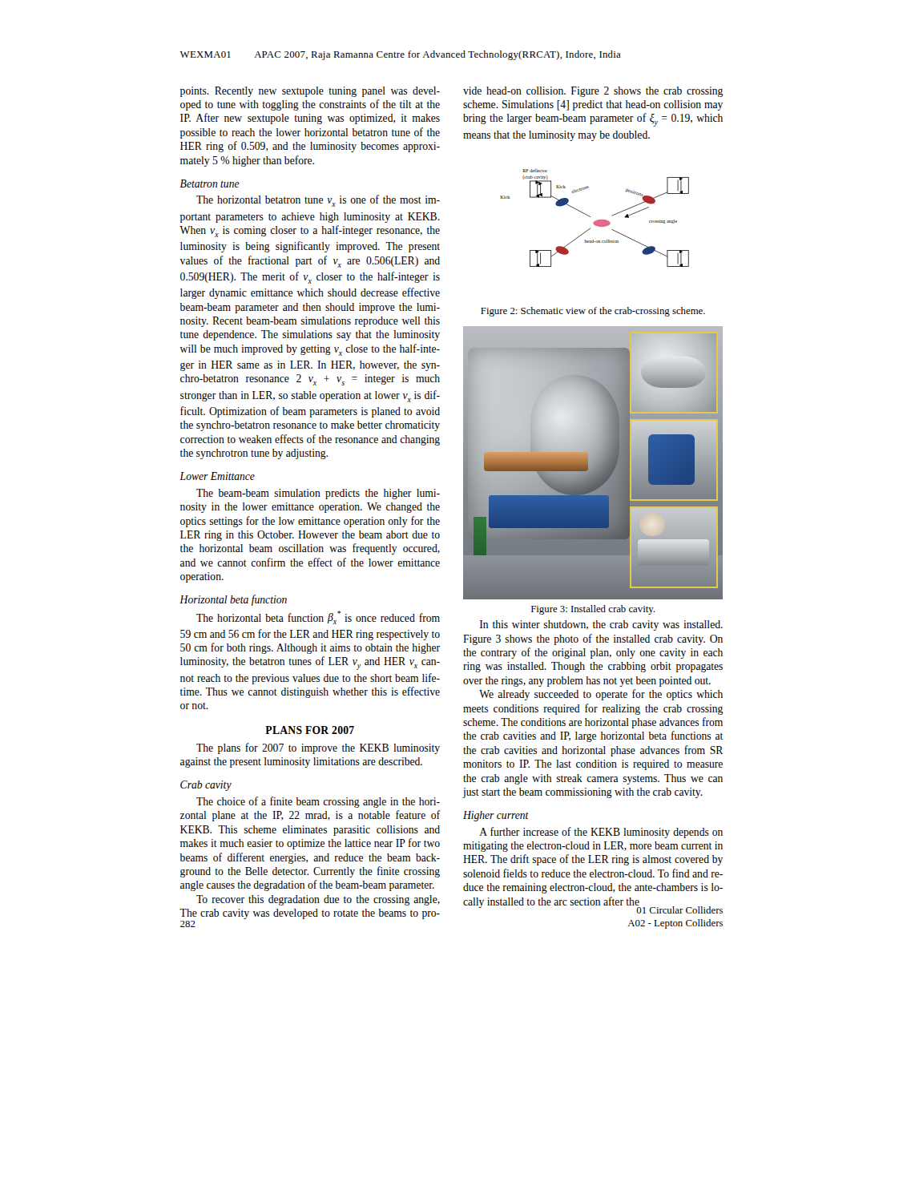WEXMA01 APAC 2007, Raja Ramanna Centre for Advanced Technology(RRCAT), Indore, India
points. Recently new sextupole tuning panel was developed to tune with toggling the constraints of the tilt at the IP. After new sextupole tuning was optimized, it makes possible to reach the lower horizontal betatron tune of the HER ring of 0.509, and the luminosity becomes approximately 5 % higher than before.
Betatron tune
The horizontal betatron tune νx is one of the most important parameters to achieve high luminosity at KEKB. When νx is coming closer to a half-integer resonance, the luminosity is being significantly improved. The present values of the fractional part of νx are 0.506(LER) and 0.509(HER). The merit of νx closer to the half-integer is larger dynamic emittance which should decrease effective beam-beam parameter and then should improve the luminosity. Recent beam-beam simulations reproduce well this tune dependence. The simulations say that the luminosity will be much improved by getting νx close to the half-integer in HER same as in LER. In HER, however, the synchro-betatron resonance 2 νx + νs = integer is much stronger than in LER, so stable operation at lower νx is difficult. Optimization of beam parameters is planed to avoid the synchro-betatron resonance to make better chromaticity correction to weaken effects of the resonance and changing the synchrotron tune by adjusting.
Lower Emittance
The beam-beam simulation predicts the higher luminosity in the lower emittance operation. We changed the optics settings for the low emittance operation only for the LER ring in this October. However the beam abort due to the horizontal beam oscillation was frequently occured, and we cannot confirm the effect of the lower emittance operation.
Horizontal beta function
The horizontal beta function βx* is once reduced from 59 cm and 56 cm for the LER and HER ring respectively to 50 cm for both rings. Although it aims to obtain the higher luminosity, the betatron tunes of LER νy and HER νx cannot reach to the previous values due to the short beam lifetime. Thus we cannot distinguish whether this is effective or not.
Plans for 2007
The plans for 2007 to improve the KEKB luminosity against the present luminosity limitations are described.
Crab cavity
The choice of a finite beam crossing angle in the horizontal plane at the IP, 22 mrad, is a notable feature of KEKB. This scheme eliminates parasitic collisions and makes it much easier to optimize the lattice near IP for two beams of different energies, and reduce the beam background to the Belle detector. Currently the finite crossing angle causes the degradation of the beam-beam parameter.
To recover this degradation due to the crossing angle, The crab cavity was developed to rotate the beams to provide head-on collision. Figure 2 shows the crab crossing scheme. Simulations [4] predict that head-on collision may bring the larger beam-beam parameter of ξy = 0.19, which means that the luminosity may be doubled.
RF deflector (crab cavity) Kick Kick electrons positrons crossing angle head-on collision
Figure 2: Schematic view of the crab-crossing scheme.
Figure 3: Installed crab cavity.
In this winter shutdown, the crab cavity was installed. Figure 3 shows the photo of the installed crab cavity. On the contrary of the original plan, only one cavity in each ring was installed. Though the crabbing orbit propagates over the rings, any problem has not yet been pointed out.
We already succeeded to operate for the optics which meets conditions required for realizing the crab crossing scheme. The conditions are horizontal phase advances from the crab cavities and IP, large horizontal beta functions at the crab cavities and horizontal phase advances from SR monitors to IP. The last condition is required to measure the crab angle with streak camera systems. Thus we can just start the beam commissioning with the crab cavity.
Higher current
A further increase of the KEKB luminosity depends on mitigating the electron-cloud in LER, more beam current in HER. The drift space of the LER ring is almost covered by solenoid fields to reduce the electron-cloud. To find and reduce the remaining electron-cloud, the ante-chambers is locally installed to the arc section after the
282
01 Circular Colliders
A02 - Lepton Colliders